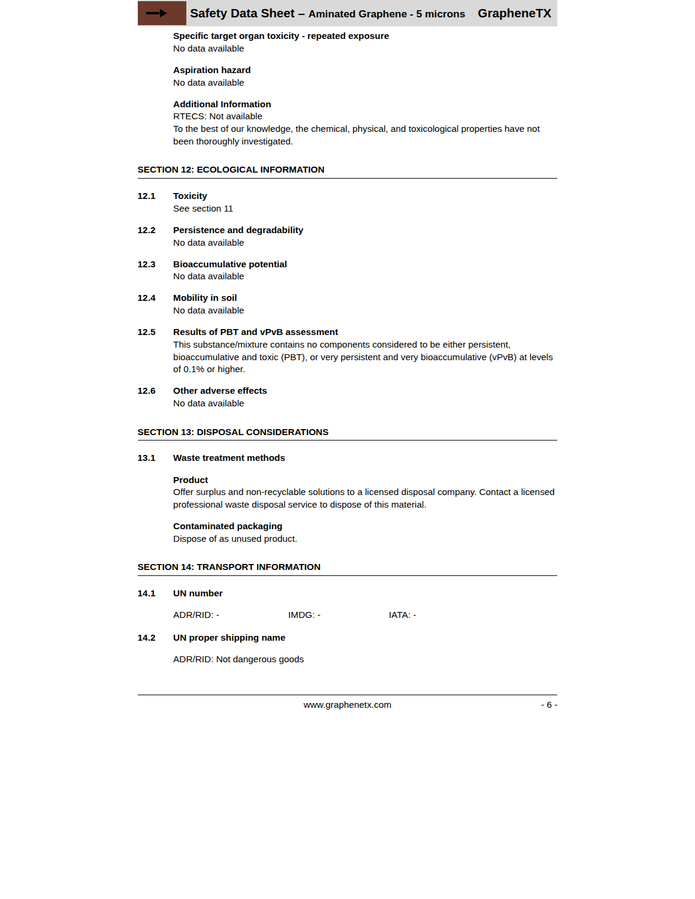Safety Data Sheet – Aminated Graphene - 5 microns
GrapheneTX
Specific target organ toxicity - repeated exposure
No data available
Aspiration hazard
No data available
Additional Information
RTECS: Not available
To the best of our knowledge, the chemical, physical, and toxicological properties have not been thoroughly investigated.
SECTION 12: ECOLOGICAL INFORMATION
12.1
Toxicity
See section 11
12.2
Persistence and degradability
No data available
12.3
Bioaccumulative potential
No data available
12.4
Mobility in soil
No data available
12.5
Results of PBT and vPvB assessment
This substance/mixture contains no components considered to be either persistent, bioaccumulative and toxic (PBT), or very persistent and very bioaccumulative (vPvB) at levels of 0.1% or higher.
12.6
Other adverse effects
No data available
SECTION 13: DISPOSAL CONSIDERATIONS
13.1
Waste treatment methods
Product
Offer surplus and non-recyclable solutions to a licensed disposal company. Contact a licensed professional waste disposal service to dispose of this material.
Contaminated packaging
Dispose of as unused product.
SECTION 14: TRANSPORT INFORMATION
14.1
UN number
ADR/RID: -
IMDG: -
IATA: -
14.2
UN proper shipping name
ADR/RID: Not dangerous goods
www.graphenetx.com
- 6 -